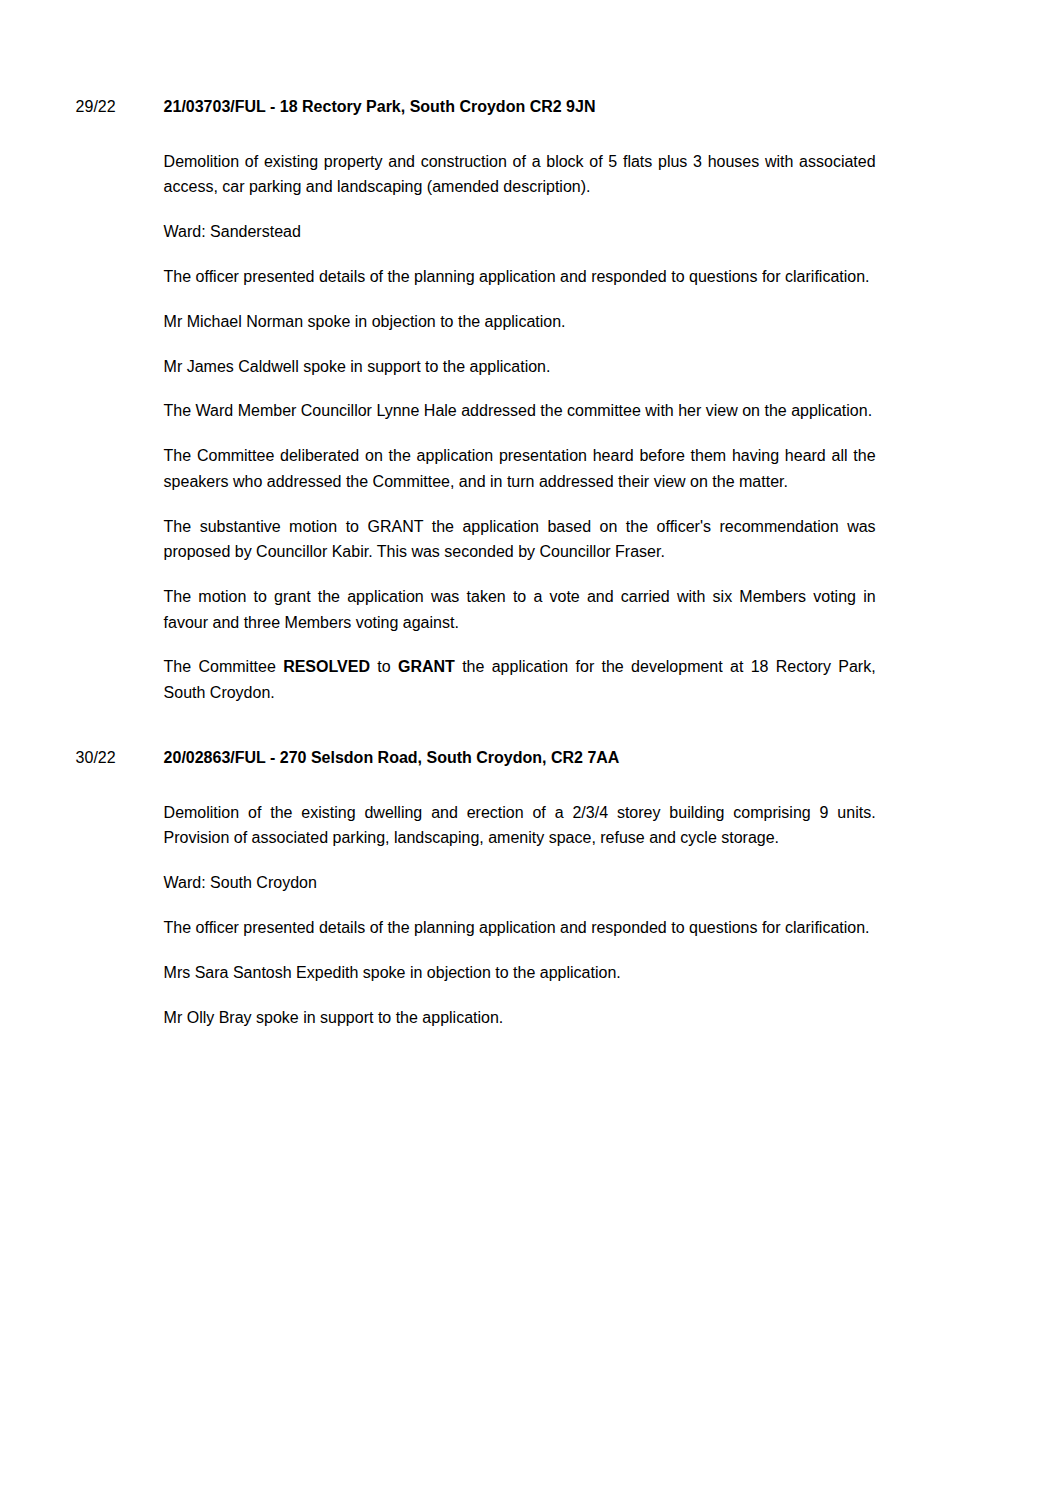29/22
21/03703/FUL - 18 Rectory Park, South Croydon CR2 9JN
Demolition of existing property and construction of a block of 5 flats plus 3 houses with associated access, car parking and landscaping (amended description).
Ward: Sanderstead
The officer presented details of the planning application and responded to questions for clarification.
Mr Michael Norman spoke in objection to the application.
Mr James Caldwell spoke in support to the application.
The Ward Member Councillor Lynne Hale addressed the committee with her view on the application.
The Committee deliberated on the application presentation heard before them having heard all the speakers who addressed the Committee, and in turn addressed their view on the matter.
The substantive motion to GRANT the application based on the officer's recommendation was proposed by Councillor Kabir. This was seconded by Councillor Fraser.
The motion to grant the application was taken to a vote and carried with six Members voting in favour and three Members voting against.
The Committee RESOLVED to GRANT the application for the development at 18 Rectory Park, South Croydon.
30/22
20/02863/FUL - 270 Selsdon Road, South Croydon, CR2 7AA
Demolition of the existing dwelling and erection of a 2/3/4 storey building comprising 9 units. Provision of associated parking, landscaping, amenity space, refuse and cycle storage.
Ward: South Croydon
The officer presented details of the planning application and responded to questions for clarification.
Mrs Sara Santosh Expedith spoke in objection to the application.
Mr Olly Bray spoke in support to the application.